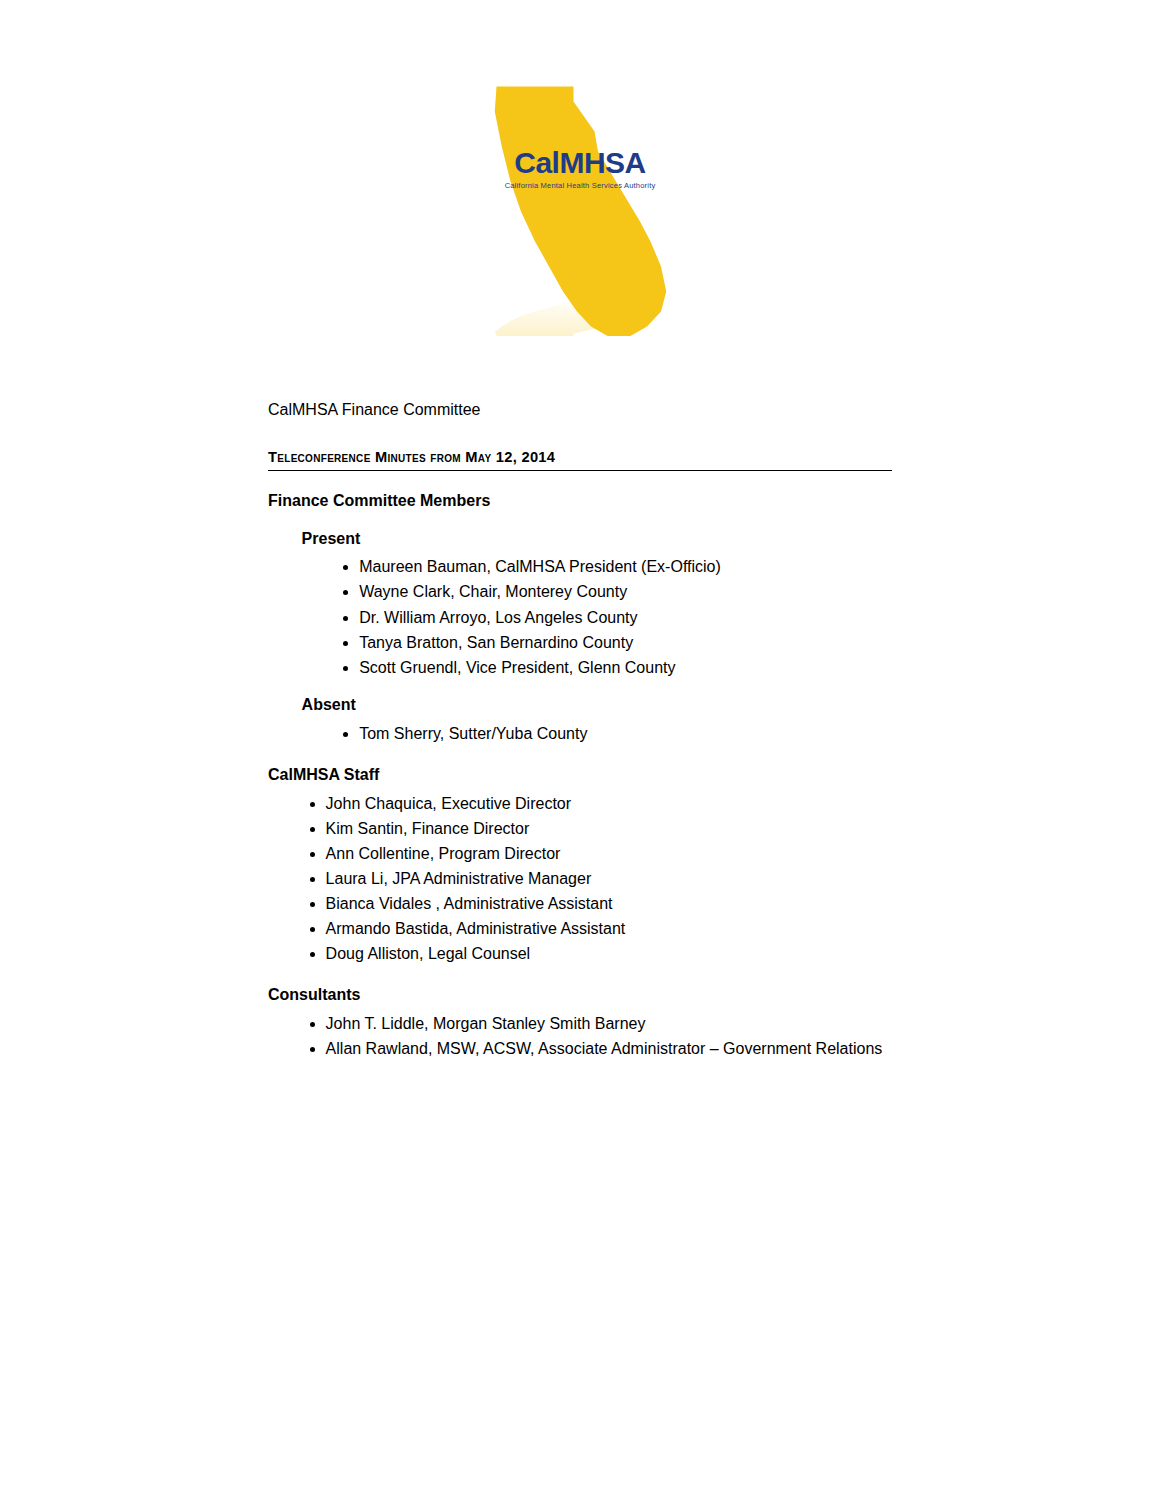CalMHSA
California Mental Health Services Authority
CalMHSA Finance Committee
Teleconference Minutes from May 12, 2014
Finance Committee Members
Present
Maureen Bauman, CalMHSA President (Ex-Officio)
Wayne Clark, Chair, Monterey County
Dr. William Arroyo, Los Angeles County
Tanya Bratton, San Bernardino County
Scott Gruendl, Vice President, Glenn County
Absent
Tom Sherry, Sutter/Yuba County
CalMHSA Staff
John Chaquica, Executive Director
Kim Santin, Finance Director
Ann Collentine, Program Director
Laura Li, JPA Administrative Manager
Bianca Vidales , Administrative Assistant
Armando Bastida, Administrative Assistant
Doug Alliston, Legal Counsel
Consultants
John T. Liddle, Morgan Stanley Smith Barney
Allan Rawland, MSW, ACSW, Associate Administrator – Government Relations